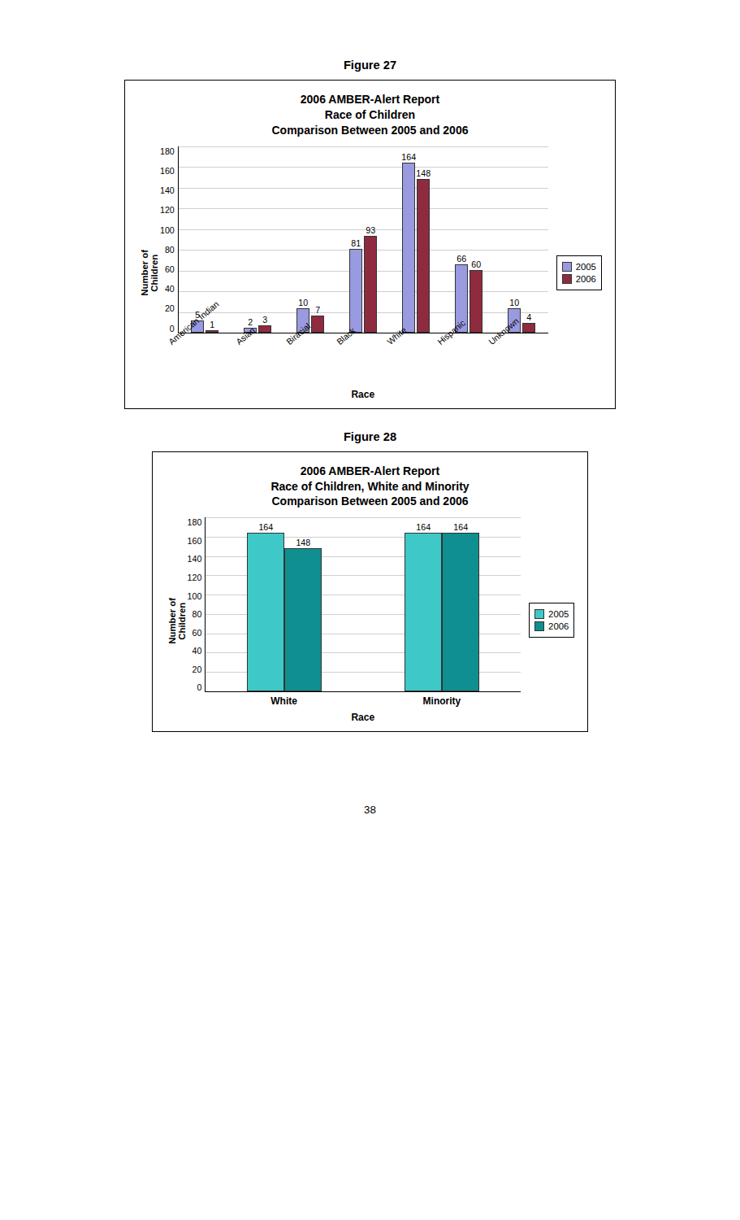Figure 27
2006 AMBER-Alert Report
Race of Children
Comparison Between 2005 and 2006
Number of
Children
180 160 140 120 100 80 60 40 20 0
5
1
2
3
10
7
81
93
164
148
66
60
10
4
American Indian
Asian
Biracial
Black
White
Hispanic
Unknown
Race
2005
2006
Figure 28
2006 AMBER-Alert Report
Race of Children, White and Minority
Comparison Between 2005 and 2006
Number of
Children
180 160 140 120 100 80 60 40 20 0
164
148
164
164
White
Minority
Race
2005
2006
38